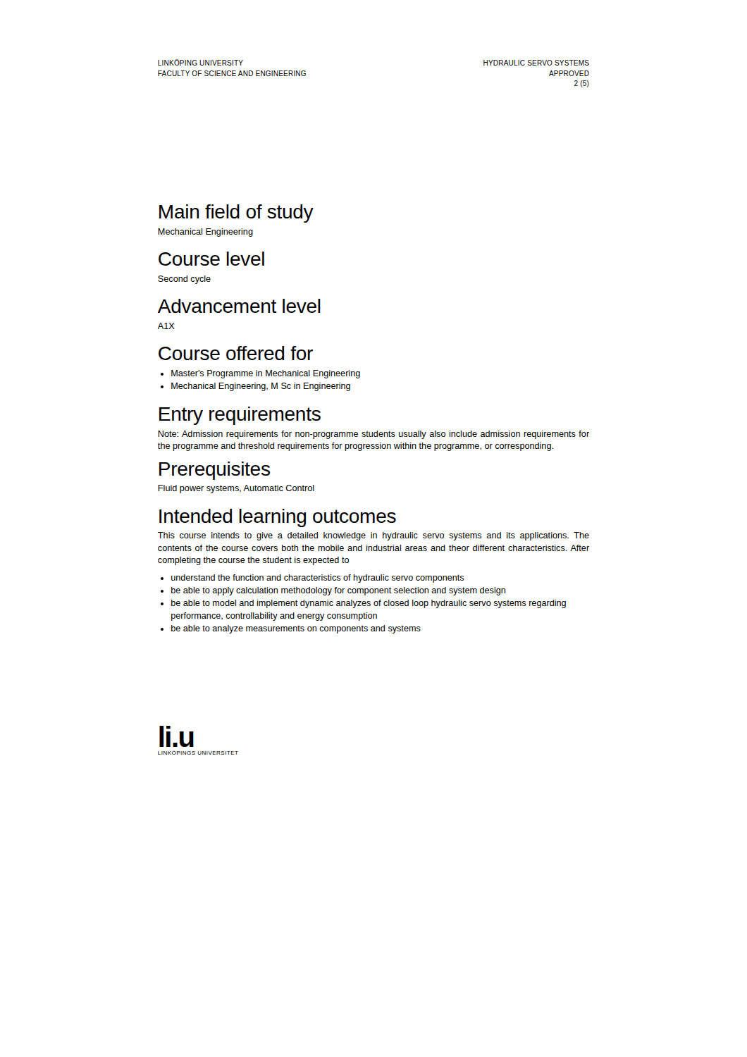Linköping University
Faculty of Science and Engineering
Hydraulic Servo Systems
Approved
2 (5)
Main field of study
Mechanical Engineering
Course level
Second cycle
Advancement level
A1X
Course offered for
Master's Programme in Mechanical Engineering
Mechanical Engineering, M Sc in Engineering
Entry requirements
Note: Admission requirements for non-programme students usually also include admission requirements for the programme and threshold requirements for progression within the programme, or corresponding.
Prerequisites
Fluid power systems, Automatic Control
Intended learning outcomes
This course intends to give a detailed knowledge in hydraulic servo systems and its applications. The contents of the course covers both the mobile and industrial areas and theor different characteristics. After completing the course the student is expected to
understand the function and characteristics of hydraulic servo components
be able to apply calculation methodology for component selection and system design
be able to model and implement dynamic analyzes of closed loop hydraulic servo systems regarding performance, controllability and energy consumption
be able to analyze measurements on components and systems
li.u
Linköpings universitet